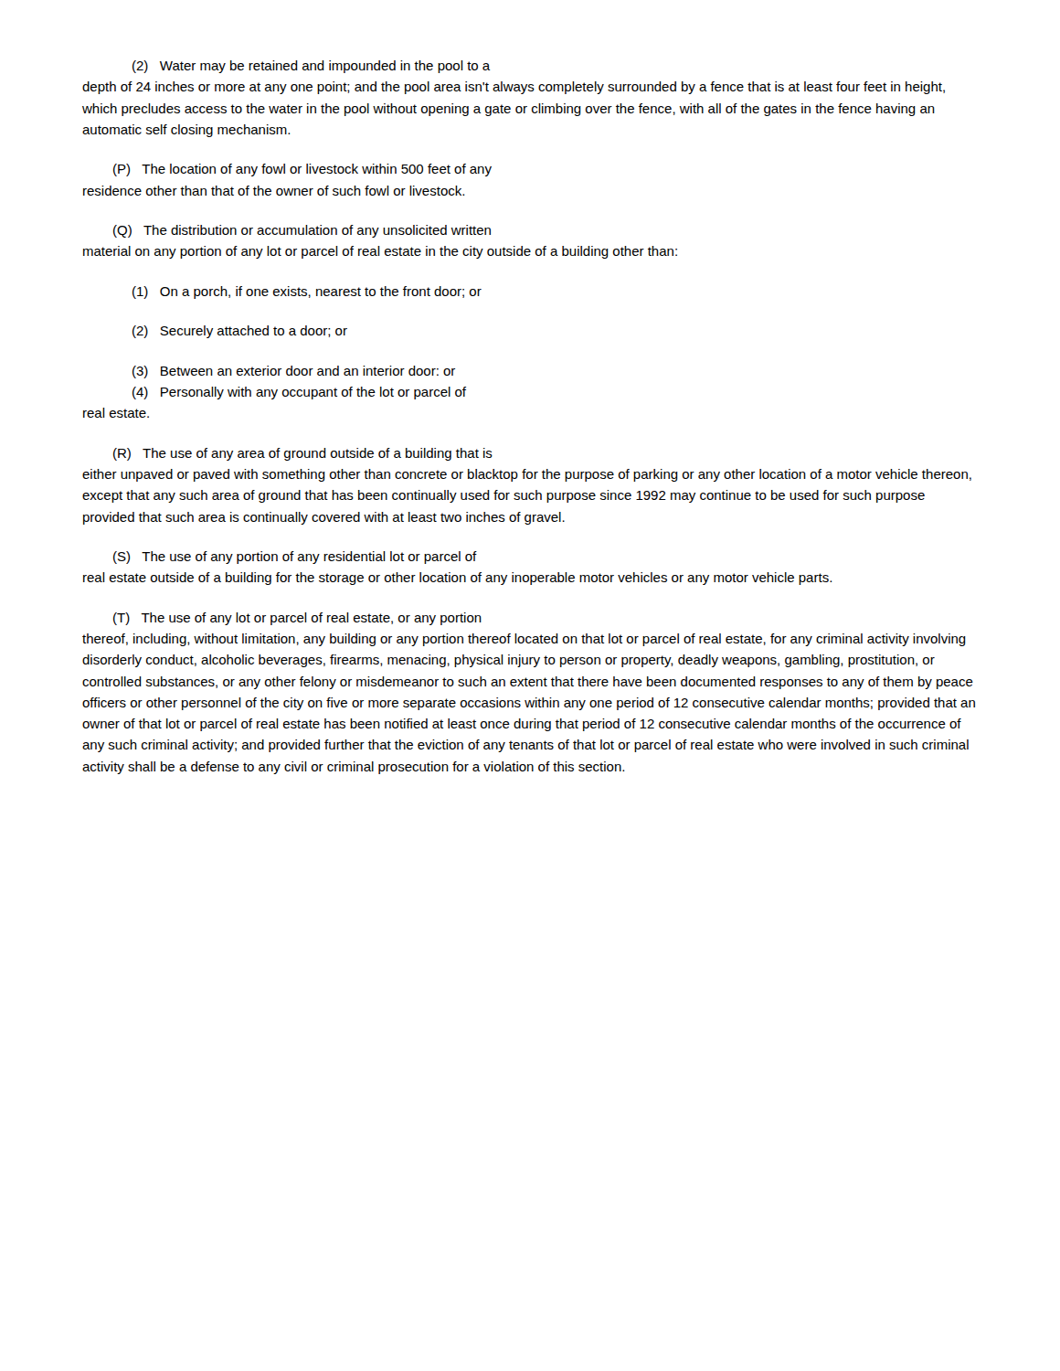(2) Water may be retained and impounded in the pool to a
depth of 24 inches or more at any one point; and the pool area isn't always completely surrounded by a fence that is at least four feet in height, which precludes access to the water in the pool without opening a gate or climbing over the fence, with all of the gates in the fence having an automatic self closing mechanism.
(P) The location of any fowl or livestock within 500 feet of any
residence other than that of the owner of such fowl or livestock.
(Q) The distribution or accumulation of any unsolicited written
material on any portion of any lot or parcel of real estate in the city outside of a building other than:
(1) On a porch, if one exists, nearest to the front door; or
(2) Securely attached to a door; or
(3) Between an exterior door and an interior door: or
(4) Personally with any occupant of the lot or parcel of
real estate.
(R) The use of any area of ground outside of a building that is
either unpaved or paved with something other than concrete or blacktop for the purpose of parking or any other location of a motor vehicle thereon, except that any such area of ground that has been continually used for such purpose since 1992 may continue to be used for such purpose provided that such area is continually covered with at least two inches of gravel.
(S) The use of any portion of any residential lot or parcel of
real estate outside of a building for the storage or other location of any inoperable motor vehicles or any motor vehicle parts.
(T) The use of any lot or parcel of real estate, or any portion
thereof, including, without limitation, any building or any portion thereof located on that lot or parcel of real estate, for any criminal activity involving disorderly conduct, alcoholic beverages, firearms, menacing, physical injury to person or property, deadly weapons, gambling, prostitution, or controlled substances, or any other felony or misdemeanor to such an extent that there have been documented responses to any of them by peace officers or other personnel of the city on five or more separate occasions within any one period of 12 consecutive calendar months; provided that an owner of that lot or parcel of real estate has been notified at least once during that period of 12 consecutive calendar months of the occurrence of any such criminal activity; and provided further that the eviction of any tenants of that lot or parcel of real estate who were involved in such criminal activity shall be a defense to any civil or criminal prosecution for a violation of this section.